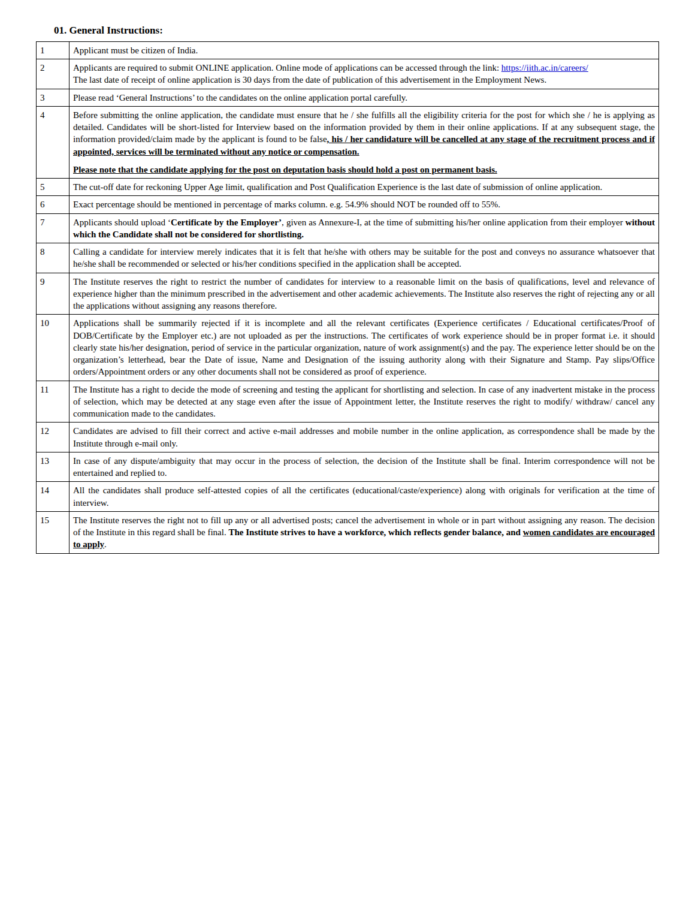01. General Instructions:
| 1 | Applicant must be citizen of India. |
| 2 | Applicants are required to submit ONLINE application. Online mode of applications can be accessed through the link: https://iith.ac.in/careers/ The last date of receipt of online application is 30 days from the date of publication of this advertisement in the Employment News. |
| 3 | Please read ‘General Instructions’ to the candidates on the online application portal carefully. |
| 4 | Before submitting the online application, the candidate must ensure that he / she fulfills all the eligibility criteria for the post for which she / he is applying as detailed. Candidates will be short-listed for Interview based on the information provided by them in their online applications. If at any subsequent stage, the information provided/claim made by the applicant is found to be false , his / her candidature will be cancelled at any stage of the recruitment process and if appointed, services will be terminated without any notice or compensation. Please note that the candidate applying for the post on deputation basis should hold a post on permanent basis. |
| 5 | The cut-off date for reckoning Upper Age limit, qualification and Post Qualification Experience is the last date of submission of online application. |
| 6 | Exact percentage should be mentioned in percentage of marks column. e.g. 54.9% should NOT be rounded off to 55%. |
| 7 | Applicants should upload ‘ Certificate by the Employer’ , given as Annexure-I, at the time of submitting his/her online application from their employer without which the Candidate shall not be considered for shortlisting. |
| 8 | Calling a candidate for interview merely indicates that it is felt that he/she with others may be suitable for the post and conveys no assurance whatsoever that he/she shall be recommended or selected or his/her conditions specified in the application shall be accepted. |
| 9 | The Institute reserves the right to restrict the number of candidates for interview to a reasonable limit on the basis of qualifications, level and relevance of experience higher than the minimum prescribed in the advertisement and other academic achievements. The Institute also reserves the right of rejecting any or all the applications without assigning any reasons therefore. |
| 10 | Applications shall be summarily rejected if it is incomplete and all the relevant certificates (Experience certificates / Educational certificates/Proof of DOB/Certificate by the Employer etc.) are not uploaded as per the instructions. The certificates of work experience should be in proper format i.e. it should clearly state his/her designation, period of service in the particular organization, nature of work assignment(s) and the pay. The experience letter should be on the organization’s letterhead, bear the Date of issue, Name and Designation of the issuing authority along with their Signature and Stamp. Pay slips/Office orders/Appointment orders or any other documents shall not be considered as proof of experience. |
| 11 | The Institute has a right to decide the mode of screening and testing the applicant for shortlisting and selection. In case of any inadvertent mistake in the process of selection, which may be detected at any stage even after the issue of Appointment letter, the Institute reserves the right to modify/ withdraw/ cancel any communication made to the candidates. |
| 12 | Candidates are advised to fill their correct and active e-mail addresses and mobile number in the online application, as correspondence shall be made by the Institute through e-mail only. |
| 13 | In case of any dispute/ambiguity that may occur in the process of selection, the decision of the Institute shall be final. Interim correspondence will not be entertained and replied to. |
| 14 | All the candidates shall produce self-attested copies of all the certificates (educational/caste/experience) along with originals for verification at the time of interview. |
| 15 | The Institute reserves the right not to fill up any or all advertised posts; cancel the advertisement in whole or in part without assigning any reason. The decision of the Institute in this regard shall be final. The Institute strives to have a workforce, which reflects gender balance, and women candidates are encouraged to apply . |